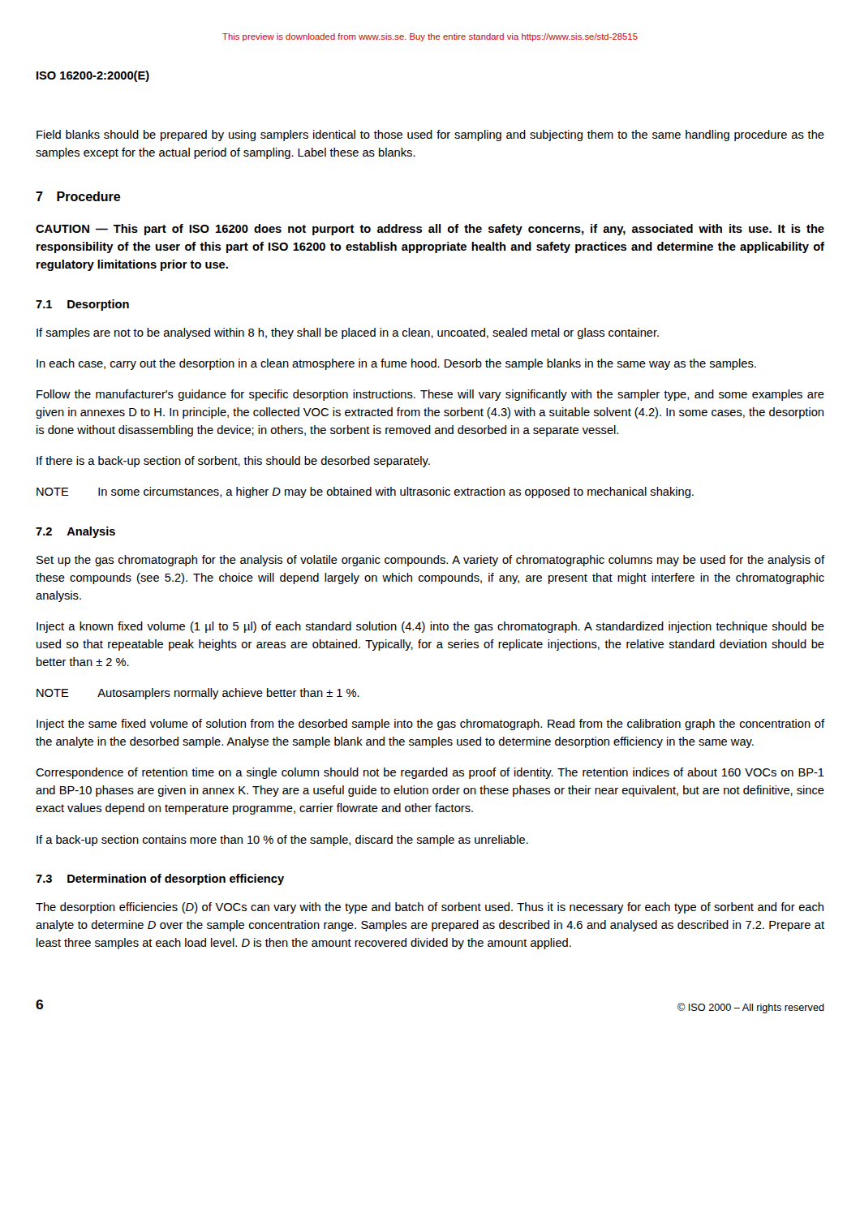This preview is downloaded from www.sis.se. Buy the entire standard via https://www.sis.se/std-28515
ISO 16200-2:2000(E)
Field blanks should be prepared by using samplers identical to those used for sampling and subjecting them to the same handling procedure as the samples except for the actual period of sampling. Label these as blanks.
7 Procedure
CAUTION — This part of ISO 16200 does not purport to address all of the safety concerns, if any, associated with its use. It is the responsibility of the user of this part of ISO 16200 to establish appropriate health and safety practices and determine the applicability of regulatory limitations prior to use.
7.1 Desorption
If samples are not to be analysed within 8 h, they shall be placed in a clean, uncoated, sealed metal or glass container.
In each case, carry out the desorption in a clean atmosphere in a fume hood. Desorb the sample blanks in the same way as the samples.
Follow the manufacturer's guidance for specific desorption instructions. These will vary significantly with the sampler type, and some examples are given in annexes D to H. In principle, the collected VOC is extracted from the sorbent (4.3) with a suitable solvent (4.2). In some cases, the desorption is done without disassembling the device; in others, the sorbent is removed and desorbed in a separate vessel.
If there is a back-up section of sorbent, this should be desorbed separately.
NOTEIn some circumstances, a higher D may be obtained with ultrasonic extraction as opposed to mechanical shaking.
7.2 Analysis
Set up the gas chromatograph for the analysis of volatile organic compounds. A variety of chromatographic columns may be used for the analysis of these compounds (see 5.2). The choice will depend largely on which compounds, if any, are present that might interfere in the chromatographic analysis.
Inject a known fixed volume (1 µl to 5 µl) of each standard solution (4.4) into the gas chromatograph. A standardized injection technique should be used so that repeatable peak heights or areas are obtained. Typically, for a series of replicate injections, the relative standard deviation should be better than ± 2 %.
NOTEAutosamplers normally achieve better than ± 1 %.
Inject the same fixed volume of solution from the desorbed sample into the gas chromatograph. Read from the calibration graph the concentration of the analyte in the desorbed sample. Analyse the sample blank and the samples used to determine desorption efficiency in the same way.
Correspondence of retention time on a single column should not be regarded as proof of identity. The retention indices of about 160 VOCs on BP-1 and BP-10 phases are given in annex K. They are a useful guide to elution order on these phases or their near equivalent, but are not definitive, since exact values depend on temperature programme, carrier flowrate and other factors.
If a back-up section contains more than 10 % of the sample, discard the sample as unreliable.
7.3 Determination of desorption efficiency
The desorption efficiencies (D) of VOCs can vary with the type and batch of sorbent used. Thus it is necessary for each type of sorbent and for each analyte to determine D over the sample concentration range. Samples are prepared as described in 4.6 and analysed as described in 7.2. Prepare at least three samples at each load level. D is then the amount recovered divided by the amount applied.
6 © ISO 2000 – All rights reserved